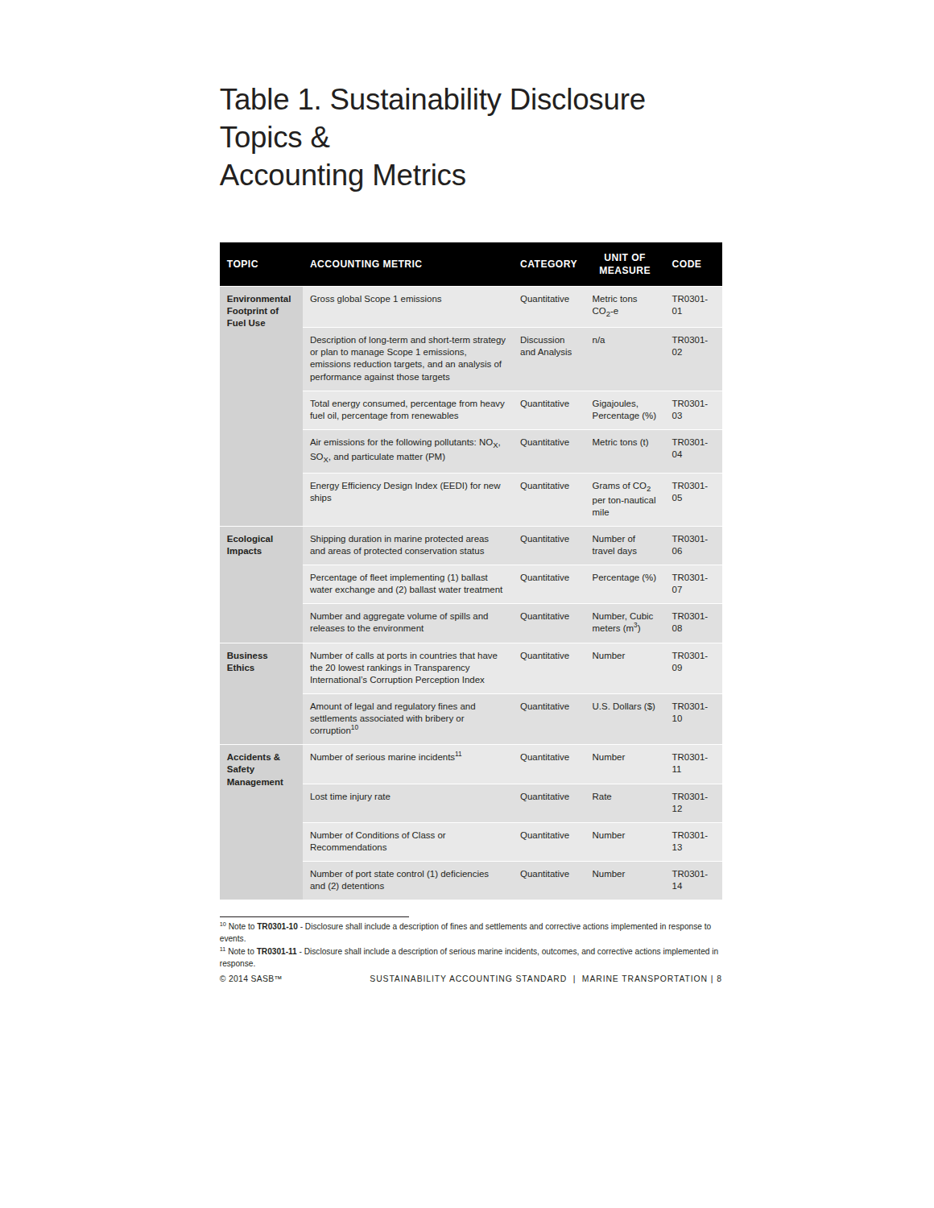Table 1. Sustainability Disclosure Topics &
Accounting Metrics
| TOPIC | ACCOUNTING METRIC | CATEGORY | UNIT OF MEASURE | CODE |
| --- | --- | --- | --- | --- |
| Environmental Footprint of Fuel Use | Gross global Scope 1 emissions | Quantitative | Metric tons CO 2 -e | TR0301-01 |
| Description of long-term and short-term strategy or plan to manage Scope 1 emissions, emissions reduction targets, and an analysis of performance against those targets | Discussion and Analysis | n/a | TR0301-02 |
| Total energy consumed, percentage from heavy fuel oil, percentage from renewables | Quantitative | Gigajoules, Percentage (%) | TR0301-03 |
| Air emissions for the following pollutants: NO X , SO X , and particulate matter (PM) | Quantitative | Metric tons (t) | TR0301-04 |
| Energy Efficiency Design Index (EEDI) for new ships | Quantitative | Grams of CO 2 per ton-nautical mile | TR0301-05 |
| Ecological Impacts | Shipping duration in marine protected areas and areas of protected conservation status | Quantitative | Number of travel days | TR0301-06 |
| Percentage of fleet implementing (1) ballast water exchange and (2) ballast water treatment | Quantitative | Percentage (%) | TR0301-07 |
| Number and aggregate volume of spills and releases to the environment | Quantitative | Number, Cubic meters (m 3 ) | TR0301-08 |
| Business Ethics | Number of calls at ports in countries that have the 20 lowest rankings in Transparency International’s Corruption Perception Index | Quantitative | Number | TR0301-09 |
| Amount of legal and regulatory fines and settlements associated with bribery or corruption 10 | Quantitative | U.S. Dollars ($) | TR0301-10 |
| Accidents & Safety Management | Number of serious marine incidents 11 | Quantitative | Number | TR0301-11 |
| Lost time injury rate | Quantitative | Rate | TR0301-12 |
| Number of Conditions of Class or Recommendations | Quantitative | Number | TR0301-13 |
| Number of port state control (1) deficiencies and (2) detentions | Quantitative | Number | TR0301-14 |
10 Note to TR0301-10 - Disclosure shall include a description of fines and settlements and corrective actions implemented in response to events.
11 Note to TR0301-11 - Disclosure shall include a description of serious marine incidents, outcomes, and corrective actions implemented in response.
© 2014 SASB™
SUSTAINABILITY ACCOUNTING STANDARD | MARINE TRANSPORTATION | 8